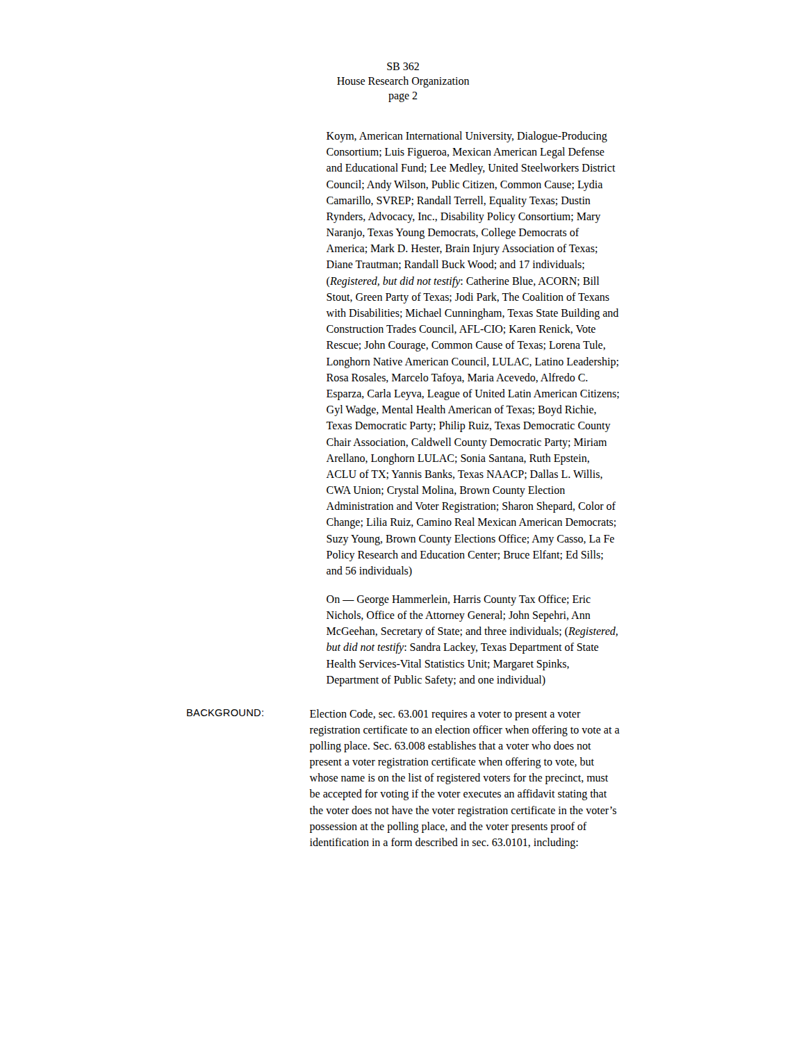SB 362
House Research Organization
page 2
Koym, American International University, Dialogue-Producing Consortium; Luis Figueroa, Mexican American Legal Defense and Educational Fund; Lee Medley, United Steelworkers District Council; Andy Wilson, Public Citizen, Common Cause; Lydia Camarillo, SVREP; Randall Terrell, Equality Texas; Dustin Rynders, Advocacy, Inc., Disability Policy Consortium; Mary Naranjo, Texas Young Democrats, College Democrats of America; Mark D. Hester, Brain Injury Association of Texas; Diane Trautman; Randall Buck Wood; and 17 individuals; (Registered, but did not testify: Catherine Blue, ACORN; Bill Stout, Green Party of Texas; Jodi Park, The Coalition of Texans with Disabilities; Michael Cunningham, Texas State Building and Construction Trades Council, AFL-CIO; Karen Renick, Vote Rescue; John Courage, Common Cause of Texas; Lorena Tule, Longhorn Native American Council, LULAC, Latino Leadership; Rosa Rosales, Marcelo Tafoya, Maria Acevedo, Alfredo C. Esparza, Carla Leyva, League of United Latin American Citizens; Gyl Wadge, Mental Health American of Texas; Boyd Richie, Texas Democratic Party; Philip Ruiz, Texas Democratic County Chair Association, Caldwell County Democratic Party; Miriam Arellano, Longhorn LULAC; Sonia Santana, Ruth Epstein, ACLU of TX; Yannis Banks, Texas NAACP; Dallas L. Willis, CWA Union; Crystal Molina, Brown County Election Administration and Voter Registration; Sharon Shepard, Color of Change; Lilia Ruiz, Camino Real Mexican American Democrats; Suzy Young, Brown County Elections Office; Amy Casso, La Fe Policy Research and Education Center; Bruce Elfant; Ed Sills; and 56 individuals)
On — George Hammerlein, Harris County Tax Office; Eric Nichols, Office of the Attorney General; John Sepehri, Ann McGeehan, Secretary of State; and three individuals; (Registered, but did not testify: Sandra Lackey, Texas Department of State Health Services-Vital Statistics Unit; Margaret Spinks, Department of Public Safety; and one individual)
BACKGROUND:
Election Code, sec. 63.001 requires a voter to present a voter registration certificate to an election officer when offering to vote at a polling place. Sec. 63.008 establishes that a voter who does not present a voter registration certificate when offering to vote, but whose name is on the list of registered voters for the precinct, must be accepted for voting if the voter executes an affidavit stating that the voter does not have the voter registration certificate in the voter’s possession at the polling place, and the voter presents proof of identification in a form described in sec. 63.0101, including: